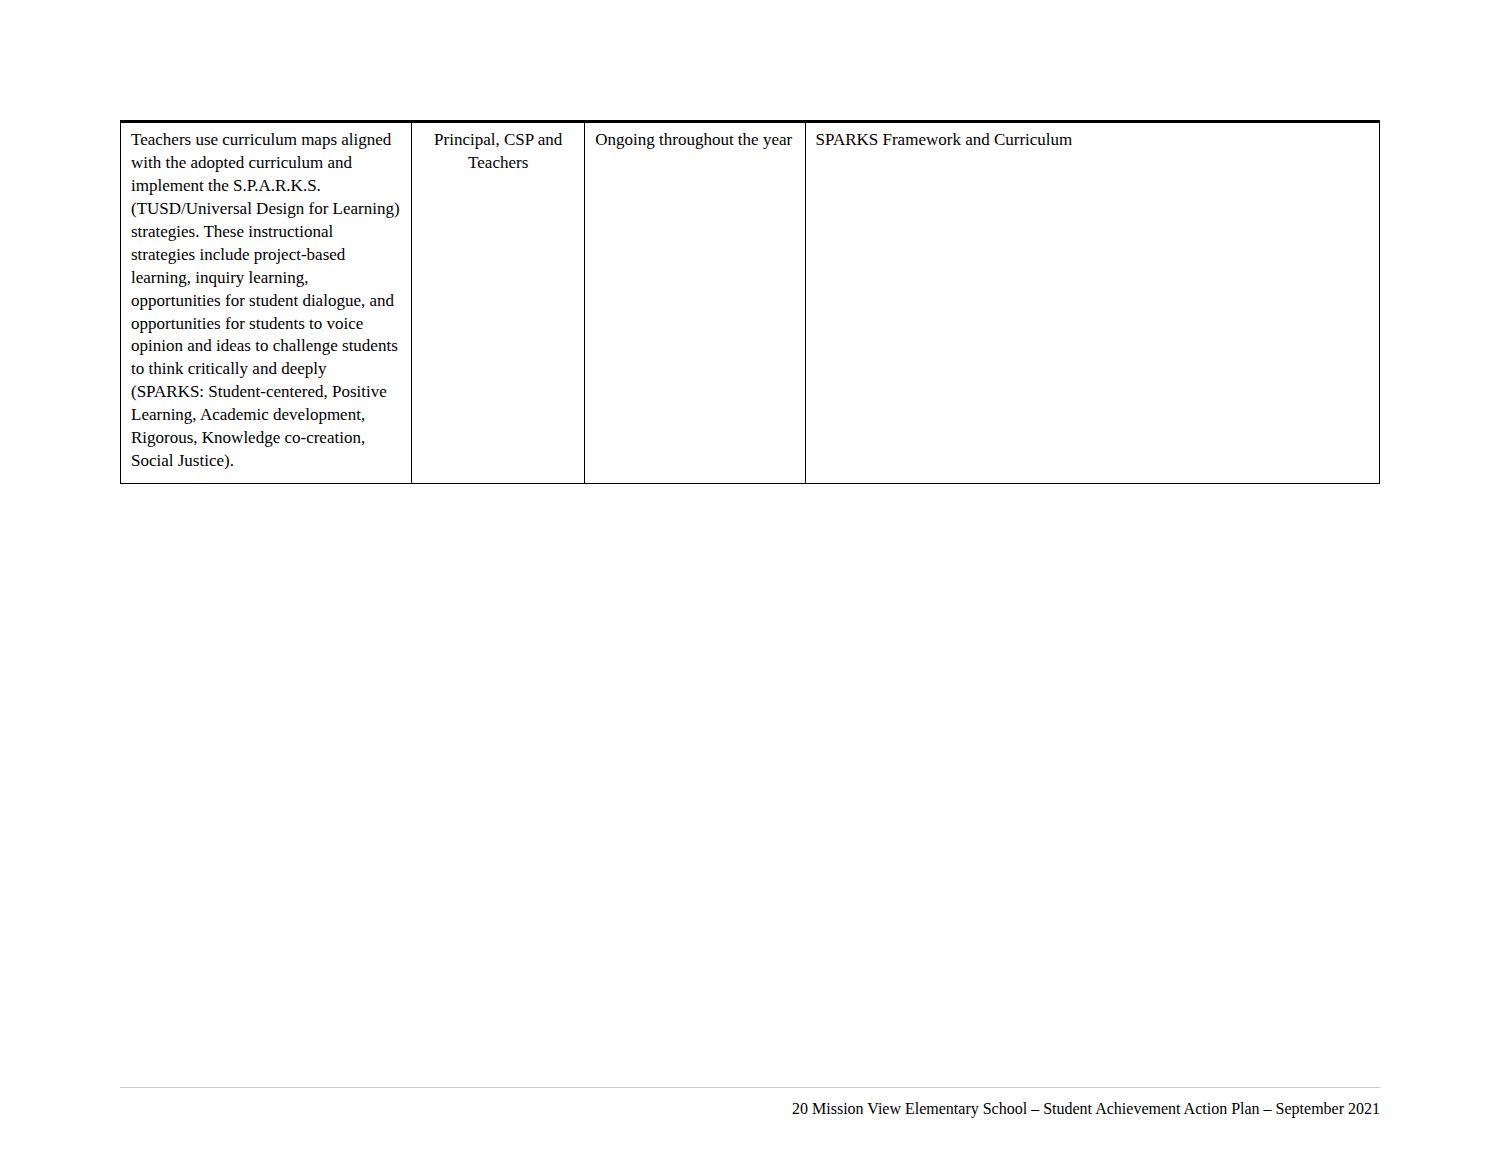| Teachers use curriculum maps aligned with the adopted curriculum and implement the S.P.A.R.K.S. (TUSD/Universal Design for Learning) strategies. These instructional strategies include project-based learning, inquiry learning, opportunities for student dialogue, and opportunities for students to voice opinion and ideas to challenge students to think critically and deeply (SPARKS: Student-centered, Positive Learning, Academic development, Rigorous, Knowledge co-creation, Social Justice). | Principal, CSP and Teachers | Ongoing throughout the year | SPARKS Framework and Curriculum |
20 Mission View Elementary School – Student Achievement Action Plan – September 2021